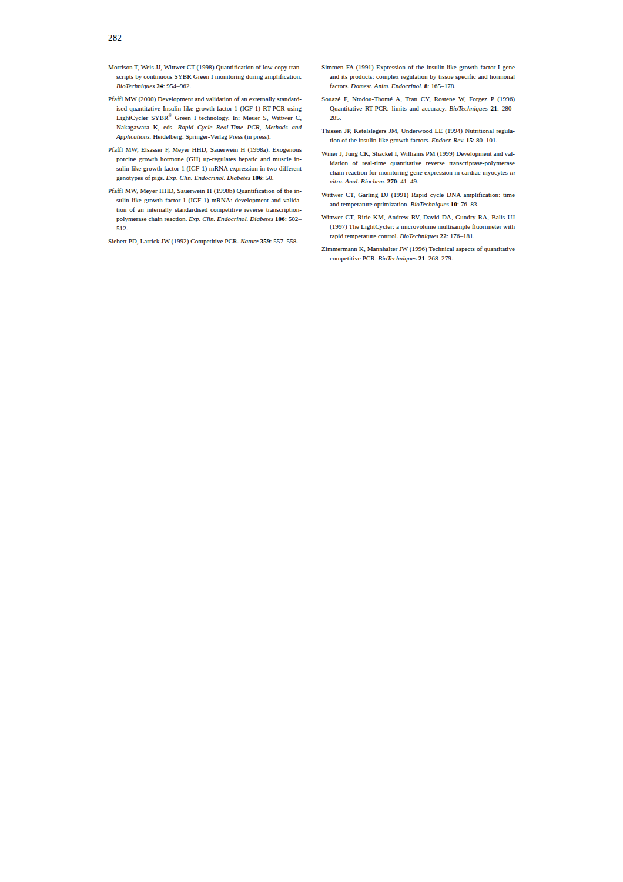282
Morrison T, Weis JJ, Wittwer CT (1998) Quantification of low-copy transcripts by continuous SYBR Green I monitoring during amplification. BioTechniques 24: 954–962.
Pfaffl MW (2000) Development and validation of an externally standardised quantitative Insulin like growth factor-1 (IGF-1) RT-PCR using LightCycler SYBR® Green I technology. In: Meuer S, Wittwer C, Nakagawara K, eds. Rapid Cycle Real-Time PCR, Methods and Applications. Heidelberg: Springer-Verlag Press (in press).
Pfaffl MW, Elsasser F, Meyer HHD, Sauerwein H (1998a). Exogenous porcine growth hormone (GH) up-regulates hepatic and muscle insulin-like growth factor-1 (IGF-1) mRNA expression in two different genotypes of pigs. Exp. Clin. Endocrinol. Diabetes 106: 50.
Pfaffl MW, Meyer HHD, Sauerwein H (1998b) Quantification of the insulin like growth factor-1 (IGF-1) mRNA: development and validation of an internally standardised competitive reverse transcription-polymerase chain reaction. Exp. Clin. Endocrinol. Diabetes 106: 502–512.
Siebert PD, Larrick JW (1992) Competitive PCR. Nature 359: 557–558.
Simmen FA (1991) Expression of the insulin-like growth factor-I gene and its products: complex regulation by tissue specific and hormonal factors. Domest. Anim. Endocrinol. 8: 165–178.
Souazé F, Ntodou-Thomé A, Tran CY, Rostene W, Forgez P (1996) Quantitative RT-PCR: limits and accuracy. BioTechniques 21: 280–285.
Thissen JP, Ketelslegers JM, Underwood LE (1994) Nutritional regulation of the insulin-like growth factors. Endocr. Rev. 15: 80–101.
Winer J, Jung CK, Shackel I, Williams PM (1999) Development and validation of real-time quantitative reverse transcriptase-polymerase chain reaction for monitoring gene expression in cardiac myocytes in vitro. Anal. Biochem. 270: 41–49.
Wittwer CT, Garling DJ (1991) Rapid cycle DNA amplification: time and temperature optimization. BioTechniques 10: 76–83.
Wittwer CT, Ririe KM, Andrew RV, David DA, Gundry RA, Balis UJ (1997) The LightCycler: a microvolume multisample fluorimeter with rapid temperature control. BioTechniques 22: 176–181.
Zimmermann K, Mannhalter JW (1996) Technical aspects of quantitative competitive PCR. BioTechniques 21: 268–279.